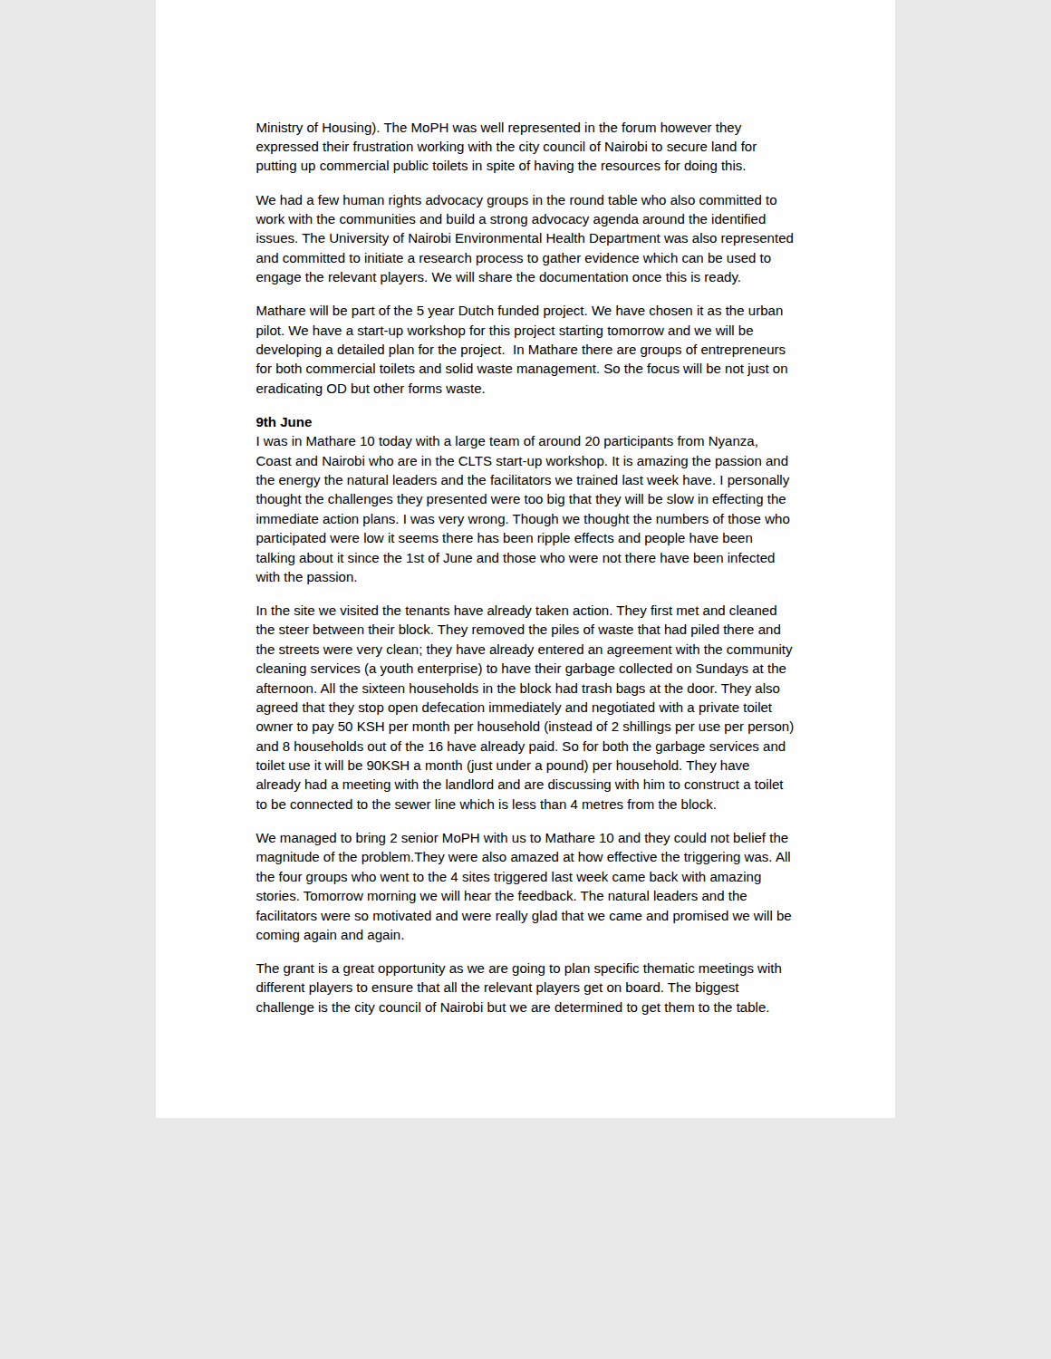Ministry of Housing). The MoPH was well represented in the forum however they expressed their frustration working with the city council of Nairobi to secure land for putting up commercial public toilets in spite of having the resources for doing this.
We had a few human rights advocacy groups in the round table who also committed to work with the communities and build a strong advocacy agenda around the identified issues. The University of Nairobi Environmental Health Department was also represented and committed to initiate a research process to gather evidence which can be used to engage the relevant players. We will share the documentation once this is ready.
Mathare will be part of the 5 year Dutch funded project. We have chosen it as the urban pilot. We have a start-up workshop for this project starting tomorrow and we will be developing a detailed plan for the project. In Mathare there are groups of entrepreneurs for both commercial toilets and solid waste management. So the focus will be not just on eradicating OD but other forms waste.
9th June
I was in Mathare 10 today with a large team of around 20 participants from Nyanza, Coast and Nairobi who are in the CLTS start-up workshop. It is amazing the passion and the energy the natural leaders and the facilitators we trained last week have. I personally thought the challenges they presented were too big that they will be slow in effecting the immediate action plans. I was very wrong. Though we thought the numbers of those who participated were low it seems there has been ripple effects and people have been talking about it since the 1st of June and those who were not there have been infected with the passion.
In the site we visited the tenants have already taken action. They first met and cleaned the steer between their block. They removed the piles of waste that had piled there and the streets were very clean; they have already entered an agreement with the community cleaning services (a youth enterprise) to have their garbage collected on Sundays at the afternoon. All the sixteen households in the block had trash bags at the door. They also agreed that they stop open defecation immediately and negotiated with a private toilet owner to pay 50 KSH per month per household (instead of 2 shillings per use per person) and 8 households out of the 16 have already paid. So for both the garbage services and toilet use it will be 90KSH a month (just under a pound) per household. They have already had a meeting with the landlord and are discussing with him to construct a toilet to be connected to the sewer line which is less than 4 metres from the block.
We managed to bring 2 senior MoPH with us to Mathare 10 and they could not belief the magnitude of the problem.They were also amazed at how effective the triggering was. All the four groups who went to the 4 sites triggered last week came back with amazing stories. Tomorrow morning we will hear the feedback. The natural leaders and the facilitators were so motivated and were really glad that we came and promised we will be coming again and again.
The grant is a great opportunity as we are going to plan specific thematic meetings with different players to ensure that all the relevant players get on board. The biggest challenge is the city council of Nairobi but we are determined to get them to the table.